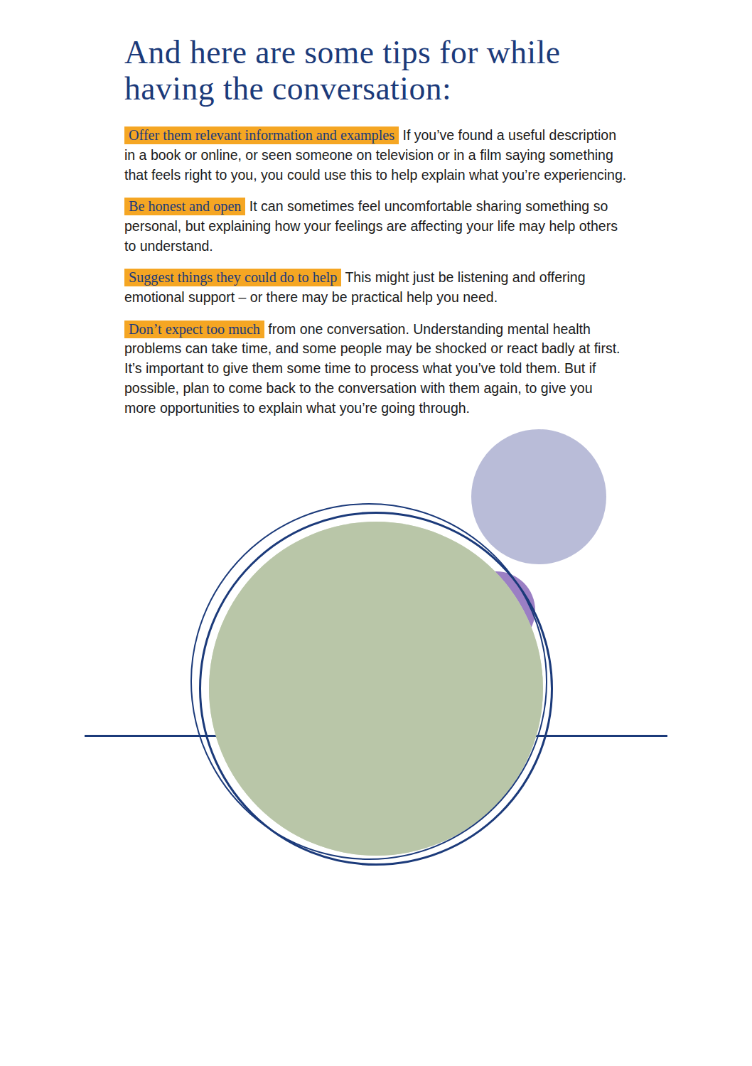And here are some tips for while
having the conversation:
Offer them relevant information and examples If you’ve found a useful description in a book or online, or seen someone on television or in a film saying something that feels right to you, you could use this to help explain what you’re experiencing.
Be honest and open It can sometimes feel uncomfortable sharing something so personal, but explaining how your feelings are affecting your life may help others to understand.
Suggest things they could do to help This might just be listening and offering emotional support – or there may be practical help you need.
Don’t expect too much from one conversation. Understanding mental health problems can take time, and some people may be shocked or react badly at first. It’s important to give them some time to process what you’ve told them. But if possible, plan to come back to the conversation with them again, to give you more opportunities to explain what you’re going through.